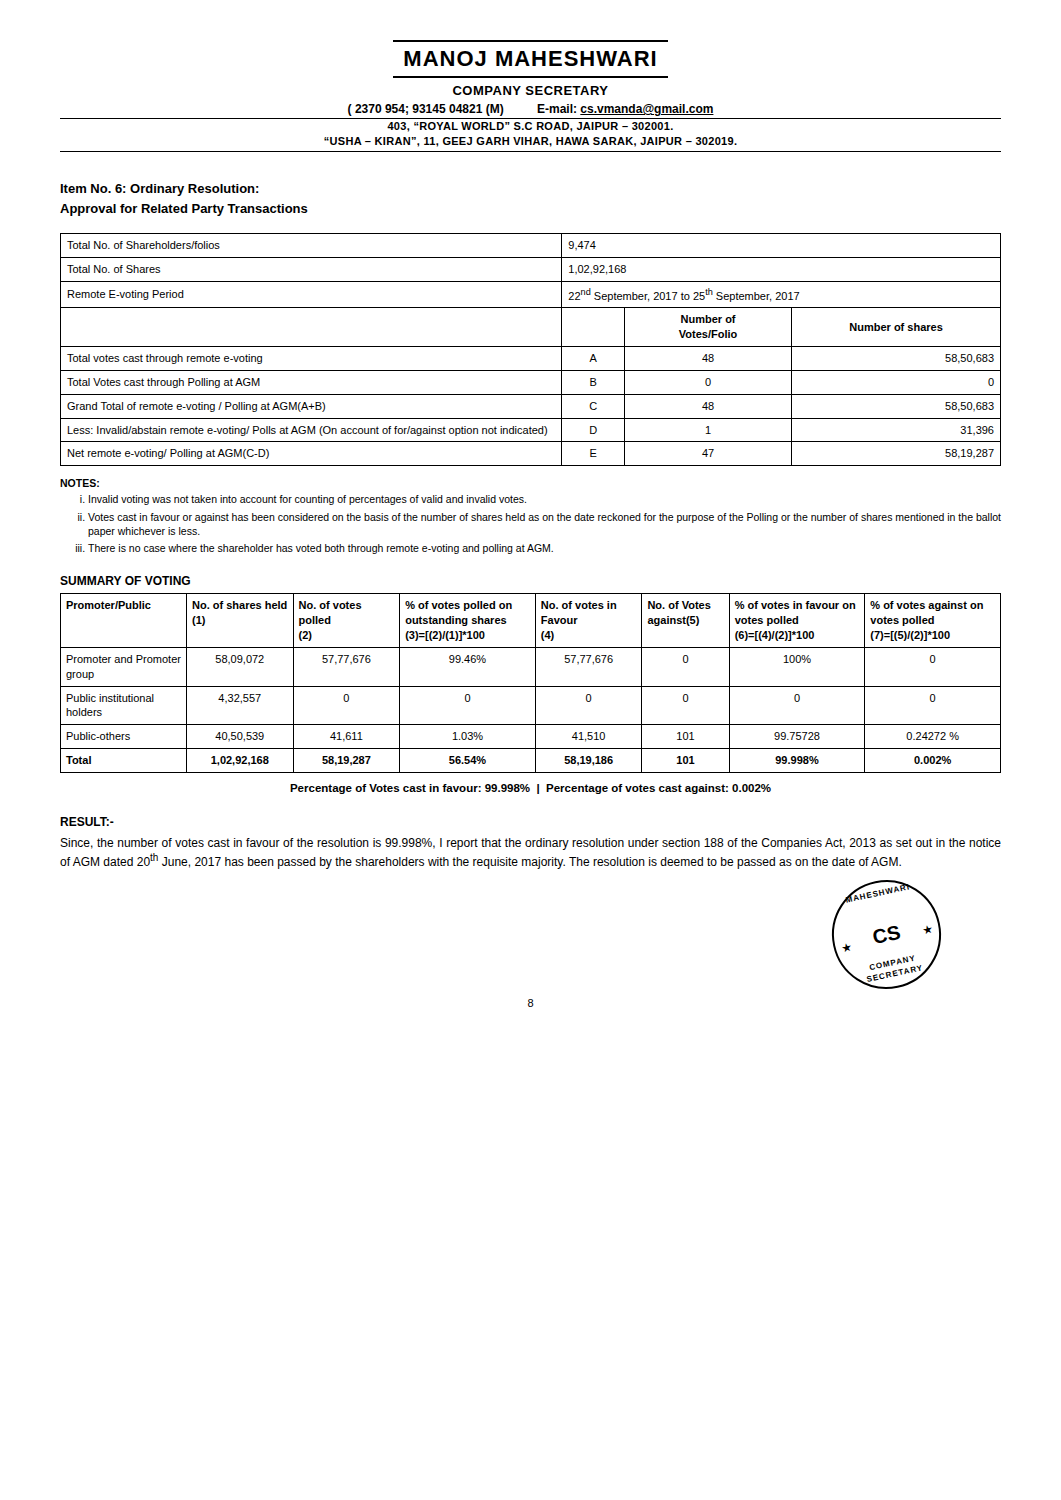MANOJ MAHESHWARI
COMPANY SECRETARY
( 2370 954; 93145 04821 (M) E-mail: cs.vmanda@gmail.com
403, “ROYAL WORLD” S.C ROAD, JAIPUR – 302001.
“USHA – KIRAN”, 11, GEEJ GARH VIHAR, HAWA SARAK, JAIPUR – 302019.
Item No. 6: Ordinary Resolution:
Approval for Related Party Transactions
| Total No. of Shareholders/folios | 9,474 |
| Total No. of Shares | 1,02,92,168 |
| Remote E-voting Period | 22 nd September, 2017 to 25 th September, 2017 |
| | | Number of Votes/Folio | Number of shares |
| Total votes cast through remote e-voting | A | 48 | 58,50,683 |
| Total Votes cast through Polling at AGM | B | 0 | 0 |
| Grand Total of remote e-voting / Polling at AGM(A+B) | C | 48 | 58,50,683 |
| Less: Invalid/abstain remote e-voting/ Polls at AGM (On account of for/against option not indicated) | D | 1 | 31,396 |
| Net remote e-voting/ Polling at AGM(C-D) | E | 47 | 58,19,287 |
NOTES:
Invalid voting was not taken into account for counting of percentages of valid and invalid votes.
Votes cast in favour or against has been considered on the basis of the number of shares held as on the date reckoned for the purpose of the Polling or the number of shares mentioned in the ballot paper whichever is less.
There is no case where the shareholder has voted both through remote e-voting and polling at AGM.
SUMMARY OF VOTING
| Promoter/Public | No. of shares held (1) | No. of votes polled (2) | % of votes polled on outstanding shares (3)=[(2)/(1)]*100 | No. of votes in Favour (4) | No. of Votes against(5) | % of votes in favour on votes polled (6)=[(4)/(2)]*100 | % of votes against on votes polled (7)=[(5)/(2)]*100 |
| --- | --- | --- | --- | --- | --- | --- | --- |
| Promoter and Promoter group | 58,09,072 | 57,77,676 | 99.46% | 57,77,676 | 0 | 100% | 0 |
| Public institutional holders | 4,32,557 | 0 | 0 | 0 | 0 | 0 | 0 |
| Public-others | 40,50,539 | 41,611 | 1.03% | 41,510 | 101 | 99.75728 | 0.24272 % |
| Total | 1,02,92,168 | 58,19,287 | 56.54% | 58,19,186 | 101 | 99.998% | 0.002% |
Percentage of Votes cast in favour: 99.998% | Percentage of votes cast against: 0.002%
RESULT:-
Since, the number of votes cast in favour of the resolution is 99.998%, I report that the ordinary resolution under section 188 of the Companies Act, 2013 as set out in the notice of AGM dated 20th June, 2017 has been passed by the shareholders with the requisite majority. The resolution is deemed to be passed as on the date of AGM.
MAHESHWARI
★
CS
★
COMPANY SECRETARY
8